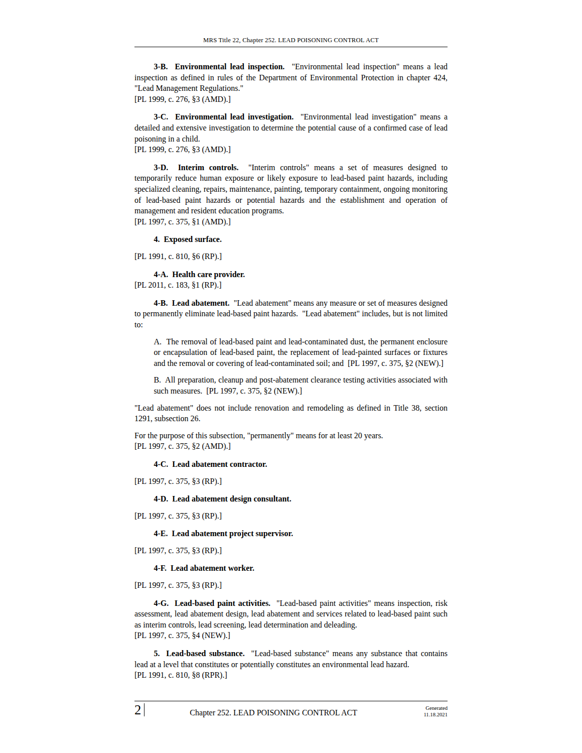MRS Title 22, Chapter 252. LEAD POISONING CONTROL ACT
3-B. Environmental lead inspection. "Environmental lead inspection" means a lead inspection as defined in rules of the Department of Environmental Protection in chapter 424, "Lead Management Regulations."
[PL 1999, c. 276, §3 (AMD).]
3-C. Environmental lead investigation. "Environmental lead investigation" means a detailed and extensive investigation to determine the potential cause of a confirmed case of lead poisoning in a child.
[PL 1999, c. 276, §3 (AMD).]
3-D. Interim controls. "Interim controls" means a set of measures designed to temporarily reduce human exposure or likely exposure to lead-based paint hazards, including specialized cleaning, repairs, maintenance, painting, temporary containment, ongoing monitoring of lead-based paint hazards or potential hazards and the establishment and operation of management and resident education programs.
[PL 1997, c. 375, §1 (AMD).]
4. Exposed surface.
[PL 1991, c. 810, §6 (RP).]
4-A. Health care provider.
[PL 2011, c. 183, §1 (RP).]
4-B. Lead abatement. "Lead abatement" means any measure or set of measures designed to permanently eliminate lead-based paint hazards. "Lead abatement" includes, but is not limited to:
A. The removal of lead-based paint and lead-contaminated dust, the permanent enclosure or encapsulation of lead-based paint, the replacement of lead-painted surfaces or fixtures and the removal or covering of lead-contaminated soil; and [PL 1997, c. 375, §2 (NEW).]
B. All preparation, cleanup and post-abatement clearance testing activities associated with such measures. [PL 1997, c. 375, §2 (NEW).]
"Lead abatement" does not include renovation and remodeling as defined in Title 38, section 1291, subsection 26.
For the purpose of this subsection, "permanently" means for at least 20 years.
[PL 1997, c. 375, §2 (AMD).]
4-C. Lead abatement contractor.
[PL 1997, c. 375, §3 (RP).]
4-D. Lead abatement design consultant.
[PL 1997, c. 375, §3 (RP).]
4-E. Lead abatement project supervisor.
[PL 1997, c. 375, §3 (RP).]
4-F. Lead abatement worker.
[PL 1997, c. 375, §3 (RP).]
4-G. Lead-based paint activities. "Lead-based paint activities" means inspection, risk assessment, lead abatement design, lead abatement and services related to lead-based paint such as interim controls, lead screening, lead determination and deleading.
[PL 1997, c. 375, §4 (NEW).]
5. Lead-based substance. "Lead-based substance" means any substance that contains lead at a level that constitutes or potentially constitutes an environmental lead hazard.
[PL 1991, c. 810, §8 (RPR).]
2
Chapter 252. LEAD POISONING CONTROL ACT
Generated
11.18.2021